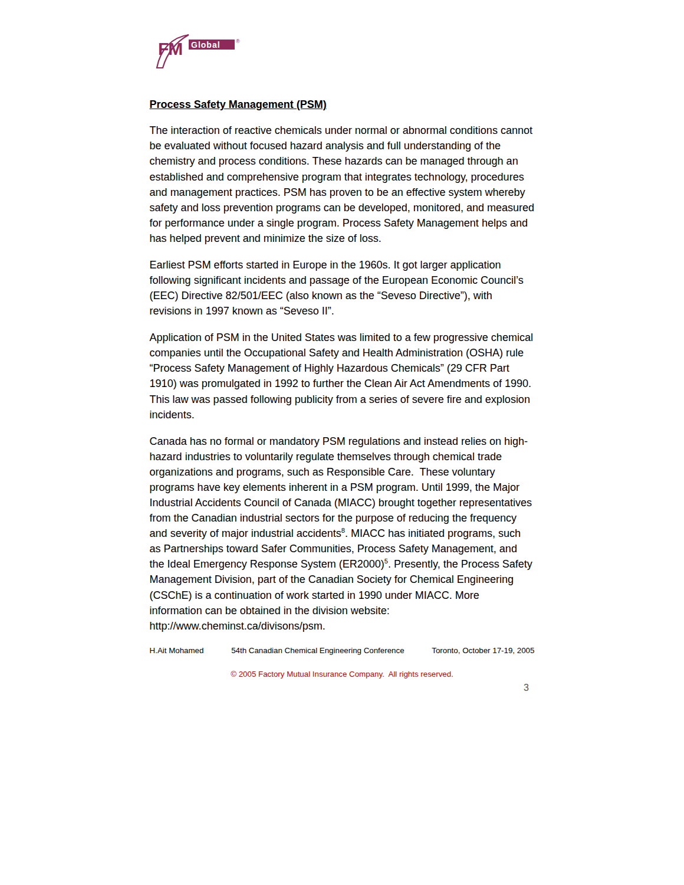FM Global ®
Process Safety Management (PSM)
The interaction of reactive chemicals under normal or abnormal conditions cannot be evaluated without focused hazard analysis and full understanding of the chemistry and process conditions. These hazards can be managed through an established and comprehensive program that integrates technology, procedures and management practices. PSM has proven to be an effective system whereby safety and loss prevention programs can be developed, monitored, and measured for performance under a single program. Process Safety Management helps and has helped prevent and minimize the size of loss.
Earliest PSM efforts started in Europe in the 1960s. It got larger application following significant incidents and passage of the European Economic Council’s (EEC) Directive 82/501/EEC (also known as the “Seveso Directive”), with revisions in 1997 known as “Seveso II”.
Application of PSM in the United States was limited to a few progressive chemical companies until the Occupational Safety and Health Administration (OSHA) rule “Process Safety Management of Highly Hazardous Chemicals” (29 CFR Part 1910) was promulgated in 1992 to further the Clean Air Act Amendments of 1990. This law was passed following publicity from a series of severe fire and explosion incidents.
Canada has no formal or mandatory PSM regulations and instead relies on high-hazard industries to voluntarily regulate themselves through chemical trade organizations and programs, such as Responsible Care. These voluntary programs have key elements inherent in a PSM program. Until 1999, the Major Industrial Accidents Council of Canada (MIACC) brought together representatives from the Canadian industrial sectors for the purpose of reducing the frequency and severity of major industrial accidents8. MIACC has initiated programs, such as Partnerships toward Safer Communities, Process Safety Management, and the Ideal Emergency Response System (ER2000)5. Presently, the Process Safety Management Division, part of the Canadian Society for Chemical Engineering (CSChE) is a continuation of work started in 1990 under MIACC. More information can be obtained in the division website: http://www.cheminst.ca/divisons/psm.
H.Ait Mohamed 54th Canadian Chemical Engineering Conference Toronto, October 17-19, 2005
© 2005 Factory Mutual Insurance Company. All rights reserved.
3